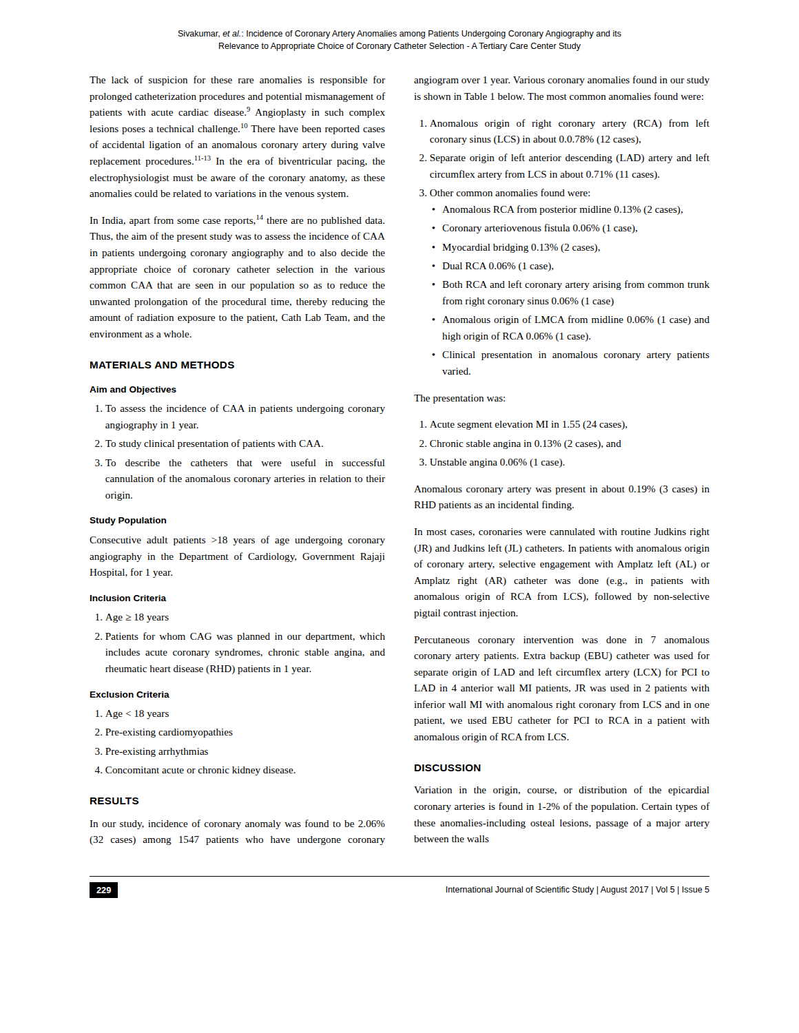Sivakumar, et al.: Incidence of Coronary Artery Anomalies among Patients Undergoing Coronary Angiography and its
Relevance to Appropriate Choice of Coronary Catheter Selection - A Tertiary Care Center Study
The lack of suspicion for these rare anomalies is responsible for prolonged catheterization procedures and potential mismanagement of patients with acute cardiac disease.9 Angioplasty in such complex lesions poses a technical challenge.10 There have been reported cases of accidental ligation of an anomalous coronary artery during valve replacement procedures.11-13 In the era of biventricular pacing, the electrophysiologist must be aware of the coronary anatomy, as these anomalies could be related to variations in the venous system.
In India, apart from some case reports,14 there are no published data. Thus, the aim of the present study was to assess the incidence of CAA in patients undergoing coronary angiography and to also decide the appropriate choice of coronary catheter selection in the various common CAA that are seen in our population so as to reduce the unwanted prolongation of the procedural time, thereby reducing the amount of radiation exposure to the patient, Cath Lab Team, and the environment as a whole.
MATERIALS AND METHODS
Aim and Objectives
To assess the incidence of CAA in patients undergoing coronary angiography in 1 year.
To study clinical presentation of patients with CAA.
To describe the catheters that were useful in successful cannulation of the anomalous coronary arteries in relation to their origin.
Study Population
Consecutive adult patients >18 years of age undergoing coronary angiography in the Department of Cardiology, Government Rajaji Hospital, for 1 year.
Inclusion Criteria
Age ≥ 18 years
Patients for whom CAG was planned in our department, which includes acute coronary syndromes, chronic stable angina, and rheumatic heart disease (RHD) patients in 1 year.
Exclusion Criteria
Age < 18 years
Pre-existing cardiomyopathies
Pre-existing arrhythmias
Concomitant acute or chronic kidney disease.
RESULTS
In our study, incidence of coronary anomaly was found to be 2.06% (32 cases) among 1547 patients who have undergone coronary angiogram over 1 year. Various coronary anomalies found in our study is shown in Table 1 below. The most common anomalies found were:
Anomalous origin of right coronary artery (RCA) from left coronary sinus (LCS) in about 0.0.78% (12 cases),
Separate origin of left anterior descending (LAD) artery and left circumflex artery from LCS in about 0.71% (11 cases).
Other common anomalies found were:
Anomalous RCA from posterior midline 0.13% (2 cases),
Coronary arteriovenous fistula 0.06% (1 case),
Myocardial bridging 0.13% (2 cases),
Dual RCA 0.06% (1 case),
Both RCA and left coronary artery arising from common trunk from right coronary sinus 0.06% (1 case)
Anomalous origin of LMCA from midline 0.06% (1 case) and high origin of RCA 0.06% (1 case).
Clinical presentation in anomalous coronary artery patients varied.
The presentation was:
Acute segment elevation MI in 1.55 (24 cases),
Chronic stable angina in 0.13% (2 cases), and
Unstable angina 0.06% (1 case).
Anomalous coronary artery was present in about 0.19% (3 cases) in RHD patients as an incidental finding.
In most cases, coronaries were cannulated with routine Judkins right (JR) and Judkins left (JL) catheters. In patients with anomalous origin of coronary artery, selective engagement with Amplatz left (AL) or Amplatz right (AR) catheter was done (e.g., in patients with anomalous origin of RCA from LCS), followed by non-selective pigtail contrast injection.
Percutaneous coronary intervention was done in 7 anomalous coronary artery patients. Extra backup (EBU) catheter was used for separate origin of LAD and left circumflex artery (LCX) for PCI to LAD in 4 anterior wall MI patients, JR was used in 2 patients with inferior wall MI with anomalous right coronary from LCS and in one patient, we used EBU catheter for PCI to RCA in a patient with anomalous origin of RCA from LCS.
DISCUSSION
Variation in the origin, course, or distribution of the epicardial coronary arteries is found in 1-2% of the population. Certain types of these anomalies-including osteal lesions, passage of a major artery between the walls
229 International Journal of Scientific Study | August 2017 | Vol 5 | Issue 5